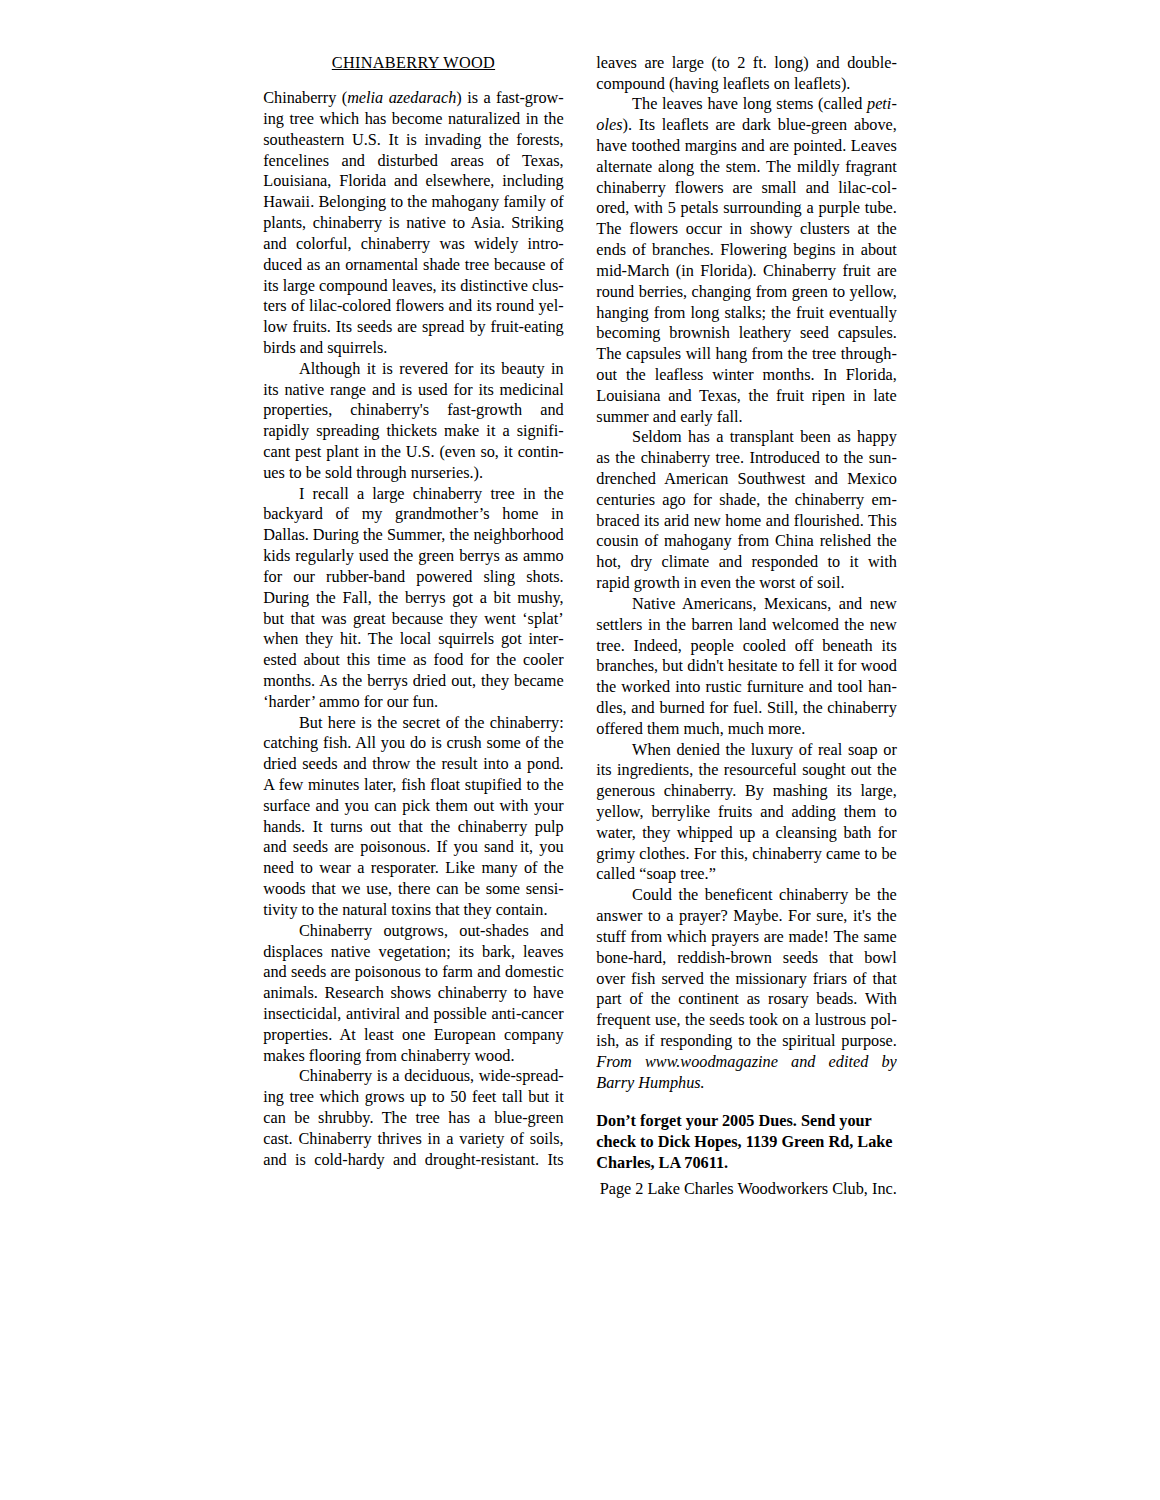CHINABERRY WOOD
Chinaberry (melia azedarach) is a fast-growing tree which has become naturalized in the southeastern U.S. It is invading the forests, fencelines and disturbed areas of Texas, Louisiana, Florida and elsewhere, including Hawaii. Belonging to the mahogany family of plants, chinaberry is native to Asia. Striking and colorful, chinaberry was widely introduced as an ornamental shade tree because of its large compound leaves, its distinctive clusters of lilac-colored flowers and its round yellow fruits. Its seeds are spread by fruit-eating birds and squirrels.
Although it is revered for its beauty in its native range and is used for its medicinal properties, chinaberry's fast-growth and rapidly spreading thickets make it a significant pest plant in the U.S. (even so, it continues to be sold through nurseries.).
I recall a large chinaberry tree in the backyard of my grandmother’s home in Dallas. During the Summer, the neighborhood kids regularly used the green berrys as ammo for our rubber-band powered sling shots. During the Fall, the berrys got a bit mushy, but that was great because they went ‘splat’ when they hit. The local squirrels got interested about this time as food for the cooler months. As the berrys dried out, they became ‘harder’ ammo for our fun.
But here is the secret of the chinaberry: catching fish. All you do is crush some of the dried seeds and throw the result into a pond. A few minutes later, fish float stupified to the surface and you can pick them out with your hands. It turns out that the chinaberry pulp and seeds are poisonous. If you sand it, you need to wear a resporater. Like many of the woods that we use, there can be some sensitivity to the natural toxins that they contain.
Chinaberry outgrows, out-shades and displaces native vegetation; its bark, leaves and seeds are poisonous to farm and domestic animals. Research shows chinaberry to have insecticidal, antiviral and possible anti-cancer properties. At least one European company makes flooring from chinaberry wood.
Chinaberry is a deciduous, wide-spreading tree which grows up to 50 feet tall but it can be shrubby. The tree has a blue-green cast. Chinaberry thrives in a variety of soils, and is cold-hardy and drought-resistant. Its leaves are large (to 2 ft. long) and double-compound (having leaflets on leaflets).
The leaves have long stems (called petioles). Its leaflets are dark blue-green above, have toothed margins and are pointed. Leaves alternate along the stem. The mildly fragrant chinaberry flowers are small and lilac-colored, with 5 petals surrounding a purple tube. The flowers occur in showy clusters at the ends of branches. Flowering begins in about mid-March (in Florida). Chinaberry fruit are round berries, changing from green to yellow, hanging from long stalks; the fruit eventually becoming brownish leathery seed capsules. The capsules will hang from the tree throughout the leafless winter months. In Florida, Louisiana and Texas, the fruit ripen in late summer and early fall.
Seldom has a transplant been as happy as the chinaberry tree. Introduced to the sundrenched American Southwest and Mexico centuries ago for shade, the chinaberry embraced its arid new home and flourished. This cousin of mahogany from China relished the hot, dry climate and responded to it with rapid growth in even the worst of soil.
Native Americans, Mexicans, and new settlers in the barren land welcomed the new tree. Indeed, people cooled off beneath its branches, but didn't hesitate to fell it for wood the worked into rustic furniture and tool handles, and burned for fuel. Still, the chinaberry offered them much, much more.
When denied the luxury of real soap or its ingredients, the resourceful sought out the generous chinaberry. By mashing its large, yellow, berrylike fruits and adding them to water, they whipped up a cleansing bath for grimy clothes. For this, chinaberry came to be called “soap tree.”
Could the beneficent chinaberry be the answer to a prayer? Maybe. For sure, it's the stuff from which prayers are made! The same bone-hard, reddish-brown seeds that bowl over fish served the missionary friars of that part of the continent as rosary beads. With frequent use, the seeds took on a lustrous polish, as if responding to the spiritual purpose. From www.woodmagazine and edited by Barry Humphus.
Don’t forget your 2005 Dues. Send your check to Dick Hopes, 1139 Green Rd, Lake Charles, LA 70611.
Page 2 Lake Charles Woodworkers Club, Inc.